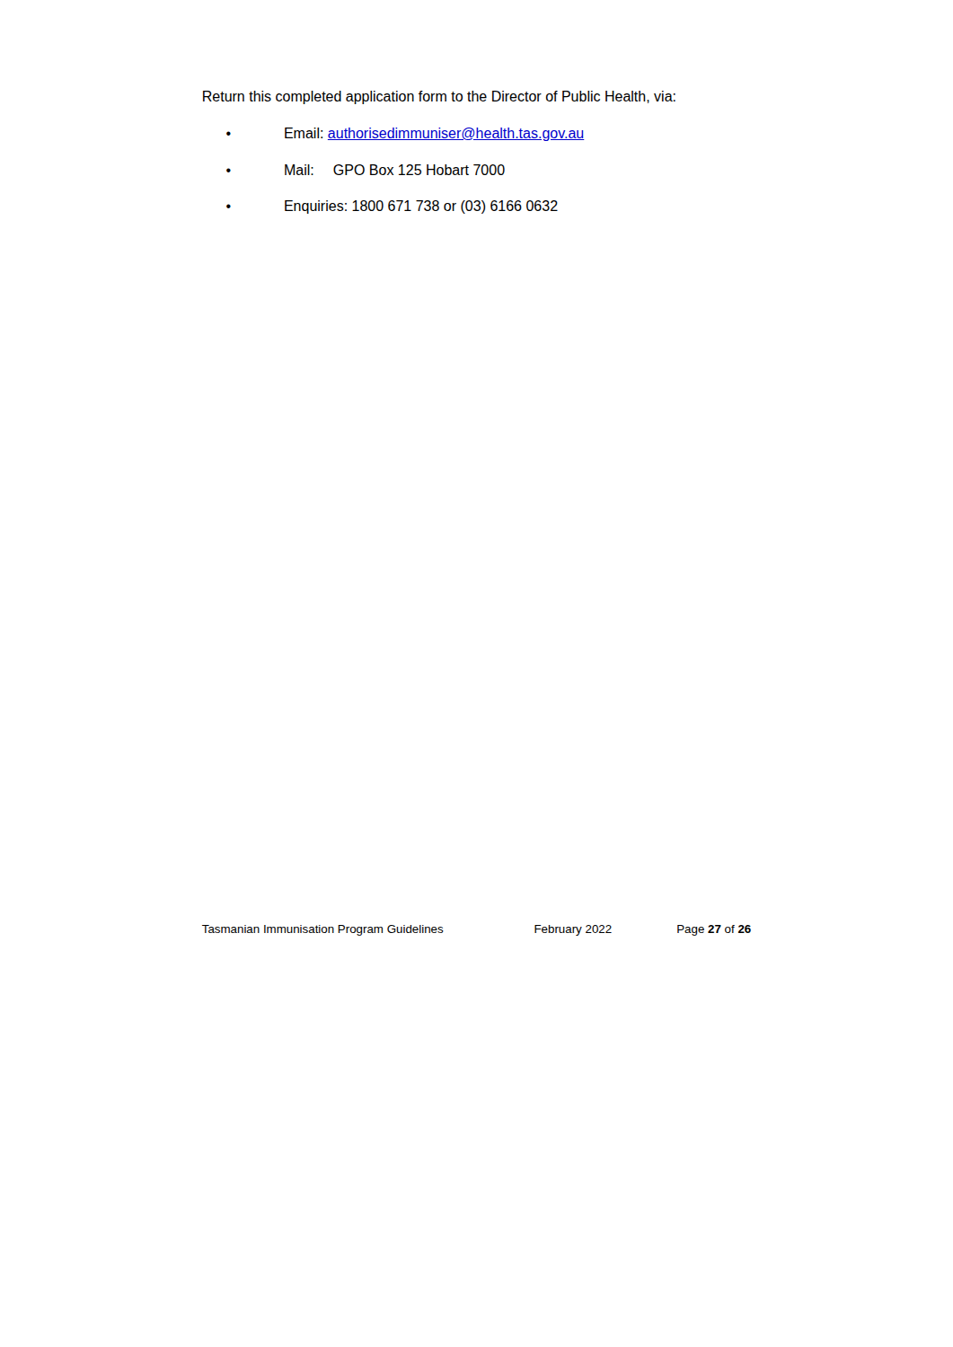Return this completed application form to the Director of Public Health, via:
Email: authorisedimmuniser@health.tas.gov.au
Mail: GPO Box 125 Hobart 7000
Enquiries: 1800 671 738 or (03) 6166 0632
Tasmanian Immunisation Program Guidelines
February 2022
Page 27 of 26